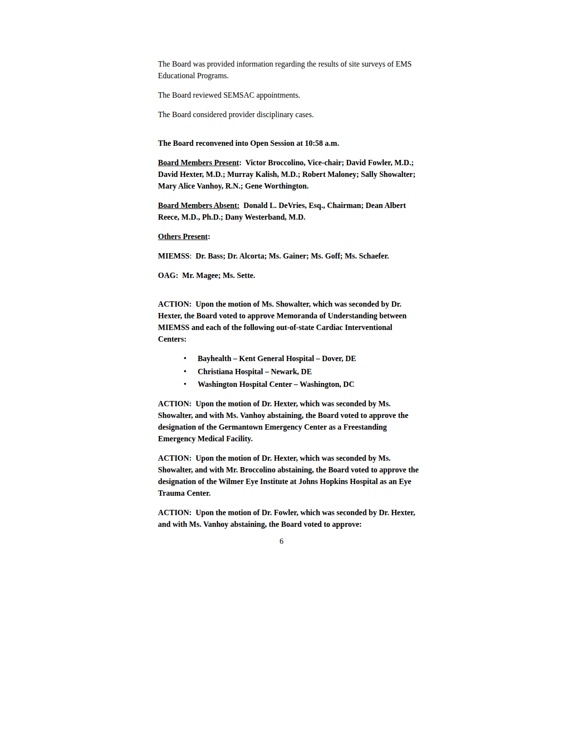The Board was provided information regarding the results of site surveys of EMS Educational Programs.
The Board reviewed SEMSAC appointments.
The Board considered provider disciplinary cases.
The Board reconvened into Open Session at 10:58 a.m.
Board Members Present: Victor Broccolino, Vice-chair; David Fowler, M.D.; David Hexter, M.D.; Murray Kalish, M.D.; Robert Maloney; Sally Showalter; Mary Alice Vanhoy, R.N.; Gene Worthington.
Board Members Absent: Donald L. DeVries, Esq., Chairman; Dean Albert Reece, M.D., Ph.D.; Dany Westerband, M.D.
Others Present:
MIEMSS: Dr. Bass; Dr. Alcorta; Ms. Gainer; Ms. Goff; Ms. Schaefer.
OAG: Mr. Magee; Ms. Sette.
ACTION: Upon the motion of Ms. Showalter, which was seconded by Dr. Hexter, the Board voted to approve Memoranda of Understanding between MIEMSS and each of the following out-of-state Cardiac Interventional Centers:
Bayhealth – Kent General Hospital – Dover, DE
Christiana Hospital – Newark, DE
Washington Hospital Center – Washington, DC
ACTION: Upon the motion of Dr. Hexter, which was seconded by Ms. Showalter, and with Ms. Vanhoy abstaining, the Board voted to approve the designation of the Germantown Emergency Center as a Freestanding Emergency Medical Facility.
ACTION: Upon the motion of Dr. Hexter, which was seconded by Ms. Showalter, and with Mr. Broccolino abstaining, the Board voted to approve the designation of the Wilmer Eye Institute at Johns Hopkins Hospital as an Eye Trauma Center.
ACTION: Upon the motion of Dr. Fowler, which was seconded by Dr. Hexter, and with Ms. Vanhoy abstaining, the Board voted to approve:
6